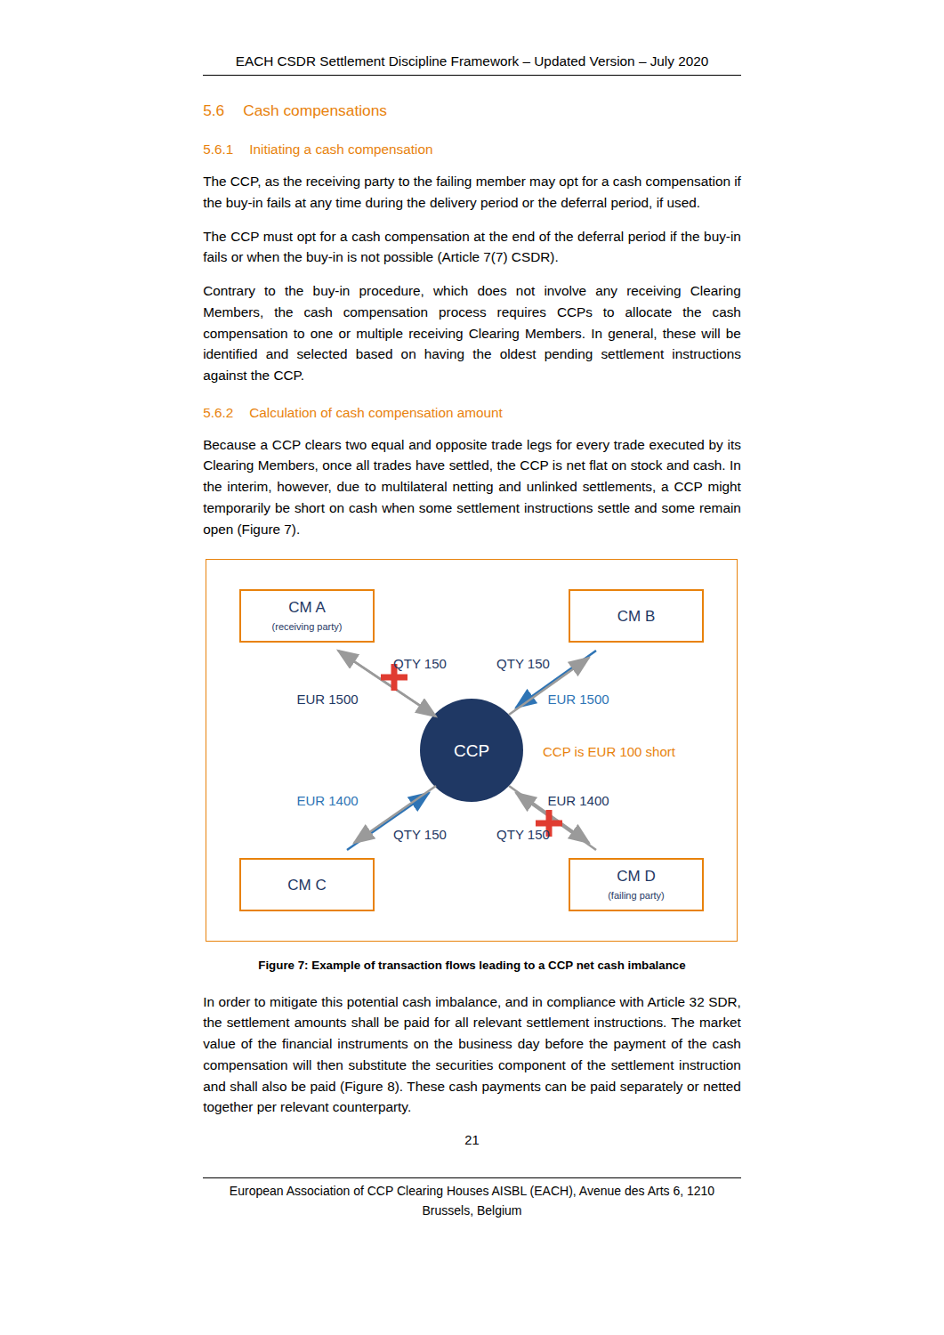EACH CSDR Settlement Discipline Framework – Updated Version – July 2020
5.6 Cash compensations
5.6.1 Initiating a cash compensation
The CCP, as the receiving party to the failing member may opt for a cash compensation if the buy-in fails at any time during the delivery period or the deferral period, if used.
The CCP must opt for a cash compensation at the end of the deferral period if the buy-in fails or when the buy-in is not possible (Article 7(7) CSDR).
Contrary to the buy-in procedure, which does not involve any receiving Clearing Members, the cash compensation process requires CCPs to allocate the cash compensation to one or multiple receiving Clearing Members. In general, these will be identified and selected based on having the oldest pending settlement instructions against the CCP.
5.6.2 Calculation of cash compensation amount
Because a CCP clears two equal and opposite trade legs for every trade executed by its Clearing Members, once all trades have settled, the CCP is net flat on stock and cash. In the interim, however, due to multilateral netting and unlinked settlements, a CCP might temporarily be short on cash when some settlement instructions settle and some remain open (Figure 7).
CCP CM A (receiving party) CM B CM C CM D (failing party) QTY 150 QTY 150 EUR 1500 EUR 1500 QTY 150 QTY 150 EUR 1400 EUR 1400 CCP is EUR 100 short
Figure 7: Example of transaction flows leading to a CCP net cash imbalance
In order to mitigate this potential cash imbalance, and in compliance with Article 32 SDR, the settlement amounts shall be paid for all relevant settlement instructions. The market value of the financial instruments on the business day before the payment of the cash compensation will then substitute the securities component of the settlement instruction and shall also be paid (Figure 8). These cash payments can be paid separately or netted together per relevant counterparty.
21
European Association of CCP Clearing Houses AISBL (EACH), Avenue des Arts 6, 1210 Brussels, Belgium